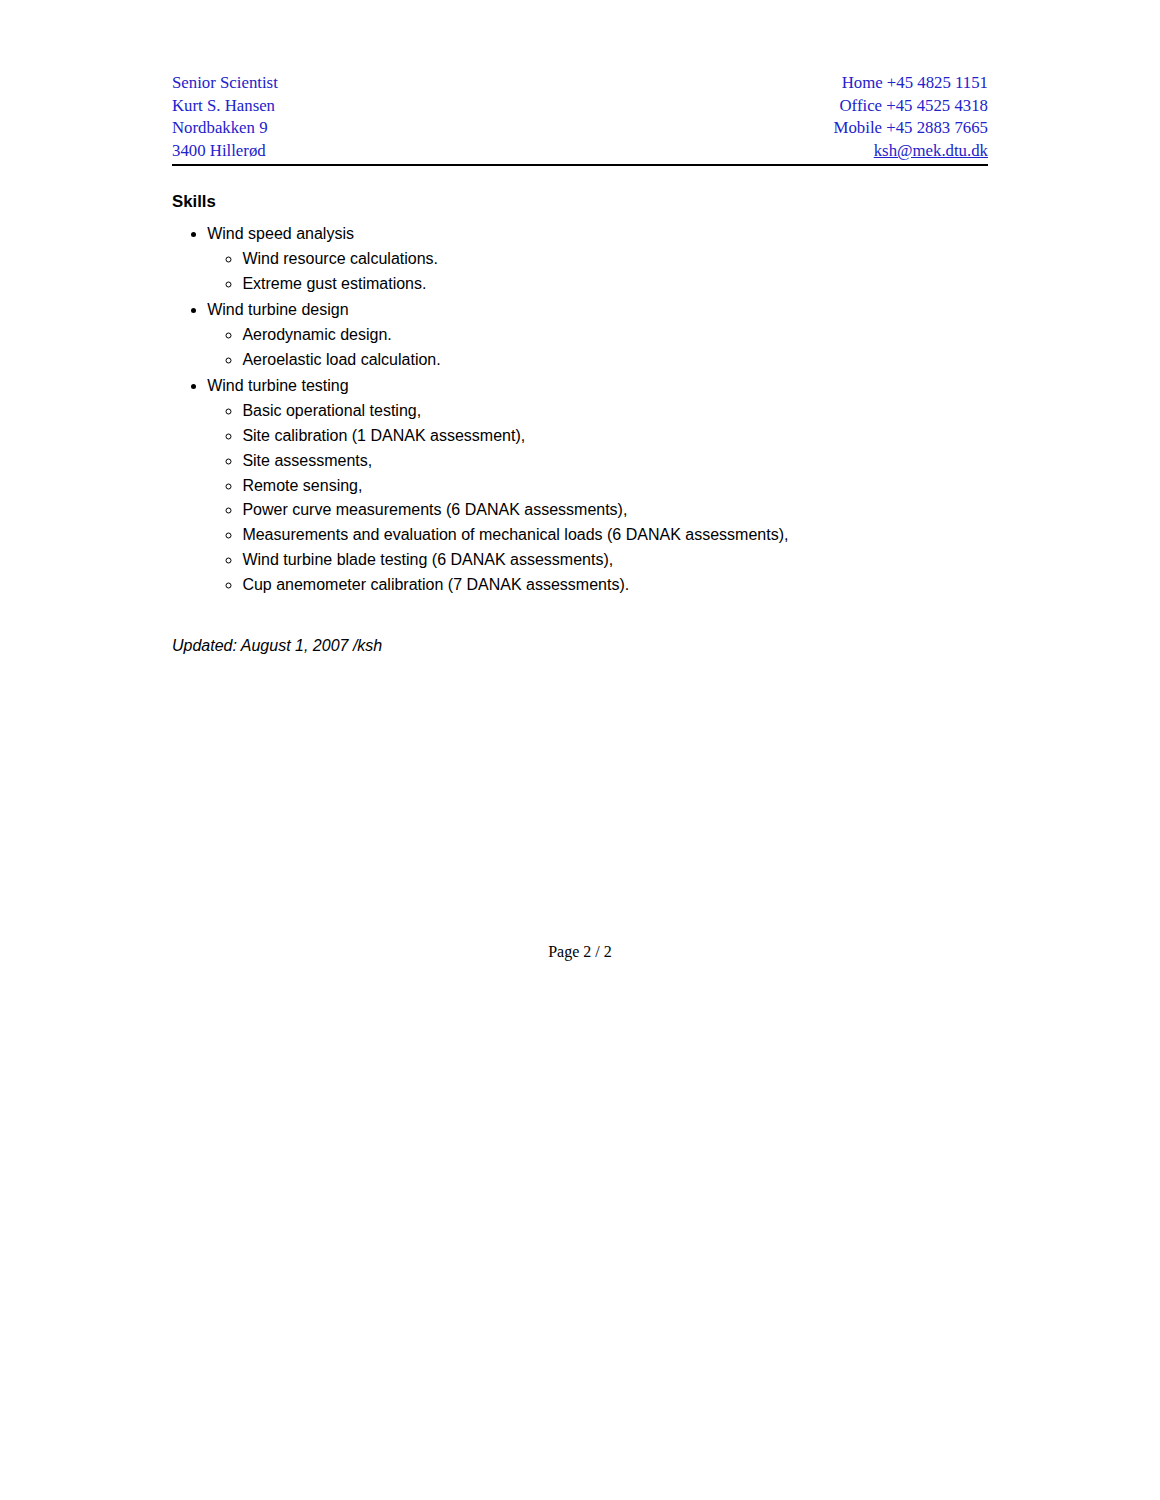Senior Scientist
Kurt S. Hansen
Nordbakken 9
3400 Hillerød
Home +45 4825 1151
Office +45 4525 4318
Mobile +45 2883 7665
ksh@mek.dtu.dk
Skills
Wind speed analysis
Wind resource calculations.
Extreme gust estimations.
Wind turbine design
Aerodynamic design.
Aeroelastic load calculation.
Wind turbine testing
Basic operational testing,
Site calibration (1 DANAK assessment),
Site assessments,
Remote sensing,
Power curve measurements (6 DANAK assessments),
Measurements and evaluation of mechanical loads (6 DANAK assessments),
Wind turbine blade testing (6 DANAK assessments),
Cup anemometer calibration (7 DANAK assessments).
Updated: August 1, 2007 /ksh
Page 2 / 2